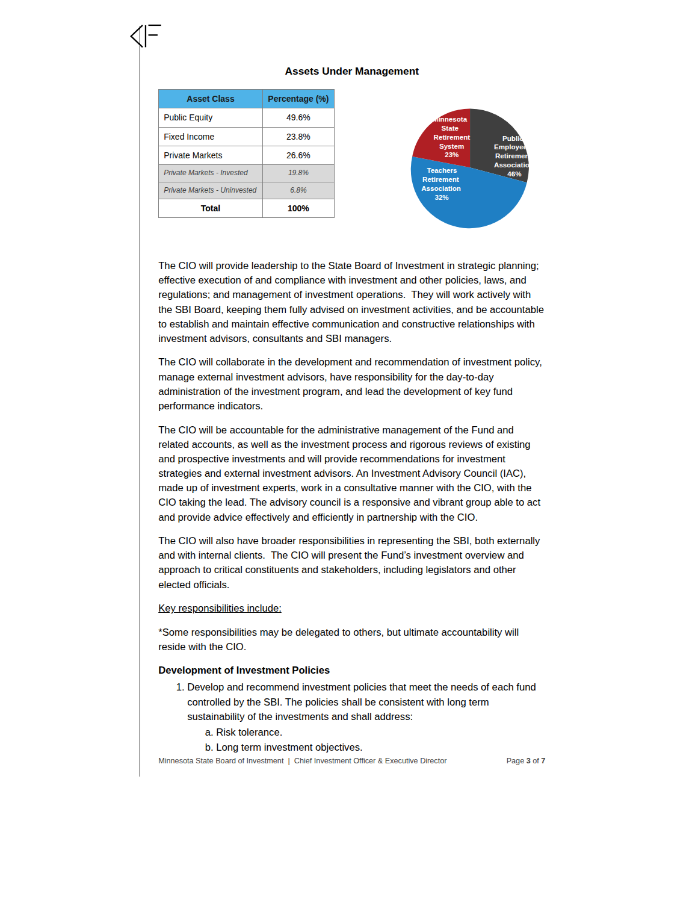Assets Under Management
| Asset Class | Percentage (%) |
| --- | --- |
| Public Equity | 49.6% |
| Fixed Income | 23.8% |
| Private Markets | 26.6% |
| Private Markets - Invested | 19.8% |
| Private Markets - Uninvested | 6.8% |
| Total | 100% |
Public Employees Retirement Association 46% Teachers Retirement Association 32% Minnesota State Retirement System 23%
The CIO will provide leadership to the State Board of Investment in strategic planning; effective execution of and compliance with investment and other policies, laws, and regulations; and management of investment operations. They will work actively with the SBI Board, keeping them fully advised on investment activities, and be accountable to establish and maintain effective communication and constructive relationships with investment advisors, consultants and SBI managers.
The CIO will collaborate in the development and recommendation of investment policy, manage external investment advisors, have responsibility for the day-to-day administration of the investment program, and lead the development of key fund performance indicators.
The CIO will be accountable for the administrative management of the Fund and related accounts, as well as the investment process and rigorous reviews of existing and prospective investments and will provide recommendations for investment strategies and external investment advisors. An Investment Advisory Council (IAC), made up of investment experts, work in a consultative manner with the CIO, with the CIO taking the lead. The advisory council is a responsive and vibrant group able to act and provide advice effectively and efficiently in partnership with the CIO.
The CIO will also have broader responsibilities in representing the SBI, both externally and with internal clients. The CIO will present the Fund’s investment overview and approach to critical constituents and stakeholders, including legislators and other elected officials.
Key responsibilities include:
*Some responsibilities may be delegated to others, but ultimate accountability will reside with the CIO.
Development of Investment Policies
Develop and recommend investment policies that meet the needs of each fund controlled by the SBI. The policies shall be consistent with long term sustainability of the investments and shall address:
Risk tolerance.
Long term investment objectives.
Minnesota State Board of Investment | Chief Investment Officer & Executive Director
Page 3 of 7